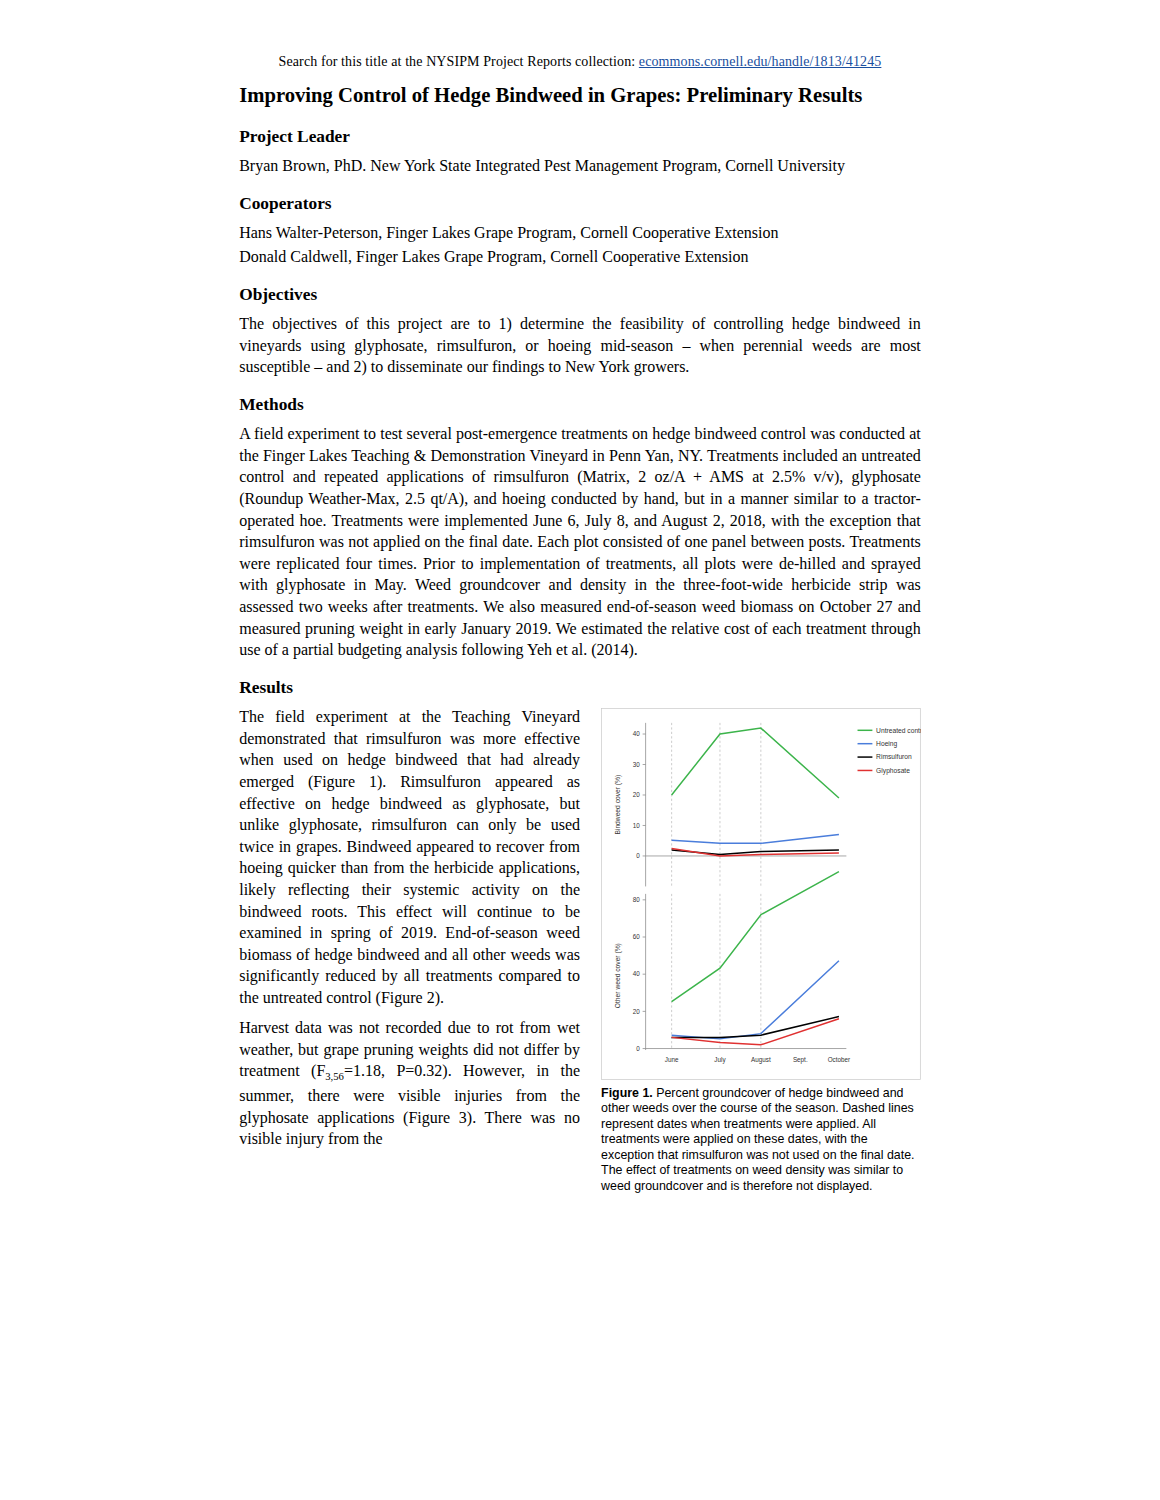Search for this title at the NYSIPM Project Reports collection: ecommons.cornell.edu/handle/1813/41245
Improving Control of Hedge Bindweed in Grapes: Preliminary Results
Project Leader
Bryan Brown, PhD. New York State Integrated Pest Management Program, Cornell University
Cooperators
Hans Walter-Peterson, Finger Lakes Grape Program, Cornell Cooperative Extension
Donald Caldwell, Finger Lakes Grape Program, Cornell Cooperative Extension
Objectives
The objectives of this project are to 1) determine the feasibility of controlling hedge bindweed in vineyards using glyphosate, rimsulfuron, or hoeing mid-season – when perennial weeds are most susceptible – and 2) to disseminate our findings to New York growers.
Methods
A field experiment to test several post-emergence treatments on hedge bindweed control was conducted at the Finger Lakes Teaching & Demonstration Vineyard in Penn Yan, NY. Treatments included an untreated control and repeated applications of rimsulfuron (Matrix, 2 oz/A + AMS at 2.5% v/v), glyphosate (Roundup Weather-Max, 2.5 qt/A), and hoeing conducted by hand, but in a manner similar to a tractor-operated hoe. Treatments were implemented June 6, July 8, and August 2, 2018, with the exception that rimsulfuron was not applied on the final date. Each plot consisted of one panel between posts. Treatments were replicated four times. Prior to implementation of treatments, all plots were de-hilled and sprayed with glyphosate in May. Weed groundcover and density in the three-foot-wide herbicide strip was assessed two weeks after treatments. We also measured end-of-season weed biomass on October 27 and measured pruning weight in early January 2019. We estimated the relative cost of each treatment through use of a partial budgeting analysis following Yeh et al. (2014).
Results
The field experiment at the Teaching Vineyard demonstrated that rimsulfuron was more effective when used on hedge bindweed that had already emerged (Figure 1). Rimsulfuron appeared as effective on hedge bindweed as glyphosate, but unlike glyphosate, rimsulfuron can only be used twice in grapes. Bindweed appeared to recover from hoeing quicker than from the herbicide applications, likely reflecting their systemic activity on the bindweed roots. This effect will continue to be examined in spring of 2019. End-of-season weed biomass of hedge bindweed and all other weeds was significantly reduced by all treatments compared to the untreated control (Figure 2).
Harvest data was not recorded due to rot from wet weather, but grape pruning weights did not differ by treatment (F3,56=1.18, P=0.32). However, in the summer, there were visible injuries from the glyphosate applications (Figure 3). There was no visible injury from the
40 30 20 10 0 Bindweed cover (%) Untreated control Hoeing Rimsulfuron Glyphosate 80 60 40 20 0 Other weed cover (%) June July August Sept. October
Figure 1. Percent groundcover of hedge bindweed and other weeds over the course of the season. Dashed lines represent dates when treatments were applied. All treatments were applied on these dates, with the exception that rimsulfuron was not used on the final date. The effect of treatments on weed density was similar to weed groundcover and is therefore not displayed.